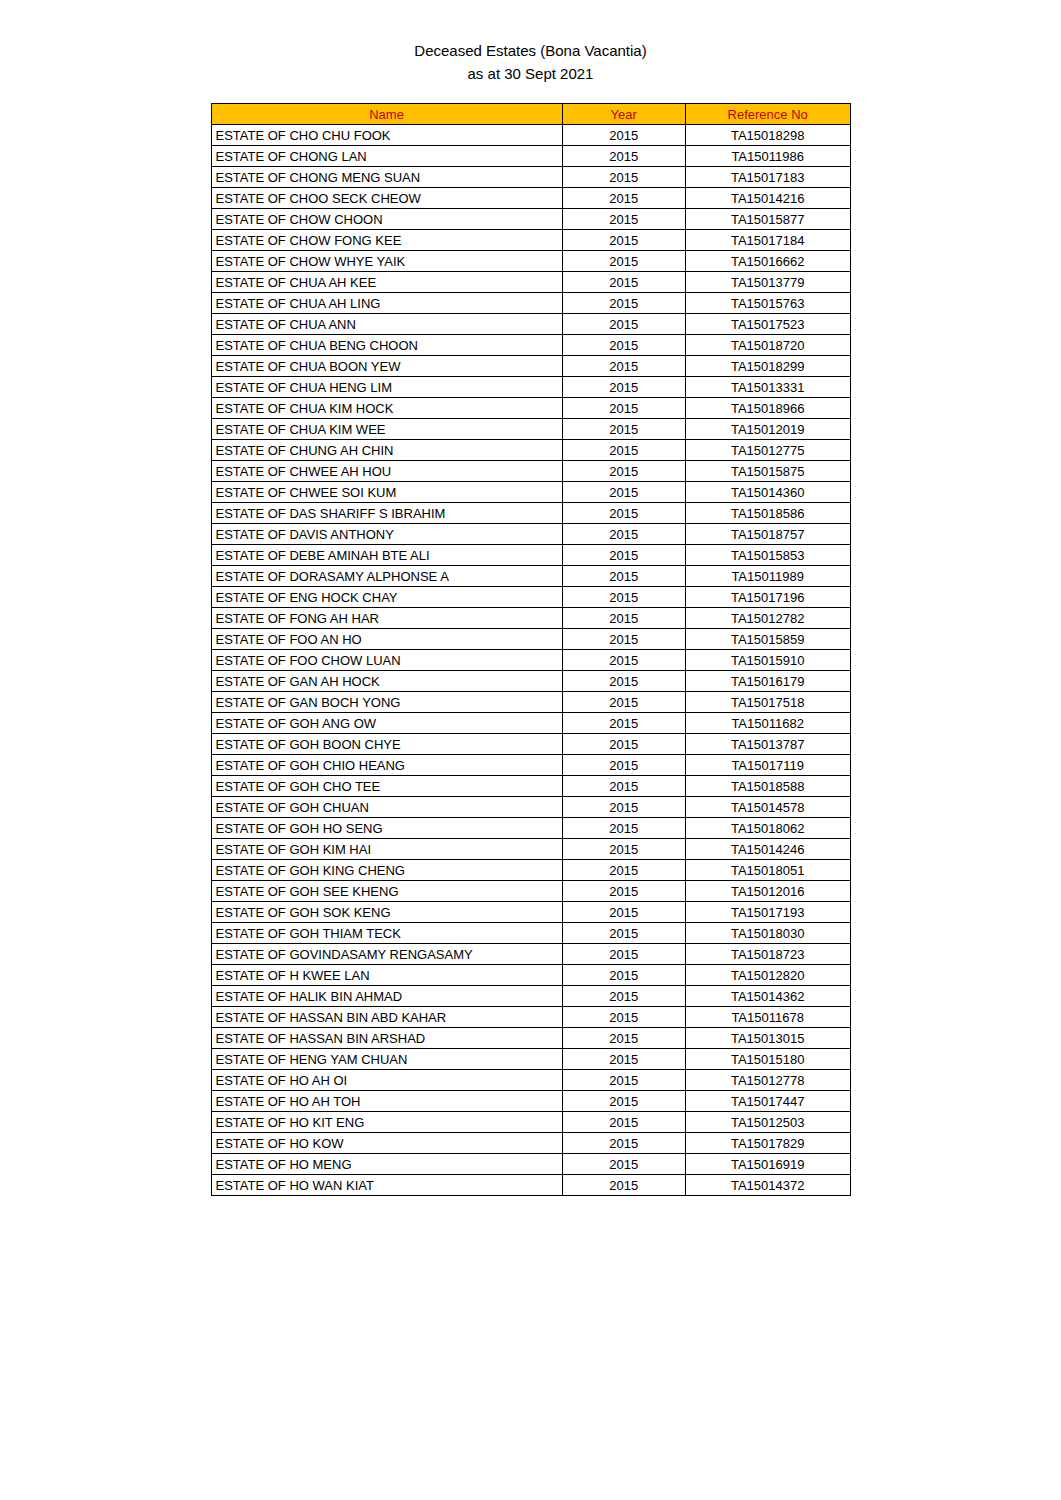Deceased Estates (Bona Vacantia)
as at 30 Sept 2021
| Name | Year | Reference No |
| --- | --- | --- |
| ESTATE OF CHO CHU FOOK | 2015 | TA15018298 |
| ESTATE OF CHONG LAN | 2015 | TA15011986 |
| ESTATE OF CHONG MENG SUAN | 2015 | TA15017183 |
| ESTATE OF CHOO SECK CHEOW | 2015 | TA15014216 |
| ESTATE OF CHOW CHOON | 2015 | TA15015877 |
| ESTATE OF CHOW FONG KEE | 2015 | TA15017184 |
| ESTATE OF CHOW WHYE YAIK | 2015 | TA15016662 |
| ESTATE OF CHUA AH KEE | 2015 | TA15013779 |
| ESTATE OF CHUA AH LING | 2015 | TA15015763 |
| ESTATE OF CHUA ANN | 2015 | TA15017523 |
| ESTATE OF CHUA BENG CHOON | 2015 | TA15018720 |
| ESTATE OF CHUA BOON YEW | 2015 | TA15018299 |
| ESTATE OF CHUA HENG LIM | 2015 | TA15013331 |
| ESTATE OF CHUA KIM HOCK | 2015 | TA15018966 |
| ESTATE OF CHUA KIM WEE | 2015 | TA15012019 |
| ESTATE OF CHUNG AH CHIN | 2015 | TA15012775 |
| ESTATE OF CHWEE AH HOU | 2015 | TA15015875 |
| ESTATE OF CHWEE SOI KUM | 2015 | TA15014360 |
| ESTATE OF DAS SHARIFF S IBRAHIM | 2015 | TA15018586 |
| ESTATE OF DAVIS ANTHONY | 2015 | TA15018757 |
| ESTATE OF DEBE AMINAH BTE ALI | 2015 | TA15015853 |
| ESTATE OF DORASAMY ALPHONSE A | 2015 | TA15011989 |
| ESTATE OF ENG HOCK CHAY | 2015 | TA15017196 |
| ESTATE OF FONG AH HAR | 2015 | TA15012782 |
| ESTATE OF FOO AN HO | 2015 | TA15015859 |
| ESTATE OF FOO CHOW LUAN | 2015 | TA15015910 |
| ESTATE OF GAN AH HOCK | 2015 | TA15016179 |
| ESTATE OF GAN BOCH YONG | 2015 | TA15017518 |
| ESTATE OF GOH ANG OW | 2015 | TA15011682 |
| ESTATE OF GOH BOON CHYE | 2015 | TA15013787 |
| ESTATE OF GOH CHIO HEANG | 2015 | TA15017119 |
| ESTATE OF GOH CHO TEE | 2015 | TA15018588 |
| ESTATE OF GOH CHUAN | 2015 | TA15014578 |
| ESTATE OF GOH HO SENG | 2015 | TA15018062 |
| ESTATE OF GOH KIM HAI | 2015 | TA15014246 |
| ESTATE OF GOH KING CHENG | 2015 | TA15018051 |
| ESTATE OF GOH SEE KHENG | 2015 | TA15012016 |
| ESTATE OF GOH SOK KENG | 2015 | TA15017193 |
| ESTATE OF GOH THIAM TECK | 2015 | TA15018030 |
| ESTATE OF GOVINDASAMY RENGASAMY | 2015 | TA15018723 |
| ESTATE OF H KWEE LAN | 2015 | TA15012820 |
| ESTATE OF HALIK BIN AHMAD | 2015 | TA15014362 |
| ESTATE OF HASSAN BIN ABD KAHAR | 2015 | TA15011678 |
| ESTATE OF HASSAN BIN ARSHAD | 2015 | TA15013015 |
| ESTATE OF HENG YAM CHUAN | 2015 | TA15015180 |
| ESTATE OF HO AH OI | 2015 | TA15012778 |
| ESTATE OF HO AH TOH | 2015 | TA15017447 |
| ESTATE OF HO KIT ENG | 2015 | TA15012503 |
| ESTATE OF HO KOW | 2015 | TA15017829 |
| ESTATE OF HO MENG | 2015 | TA15016919 |
| ESTATE OF HO WAN KIAT | 2015 | TA15014372 |